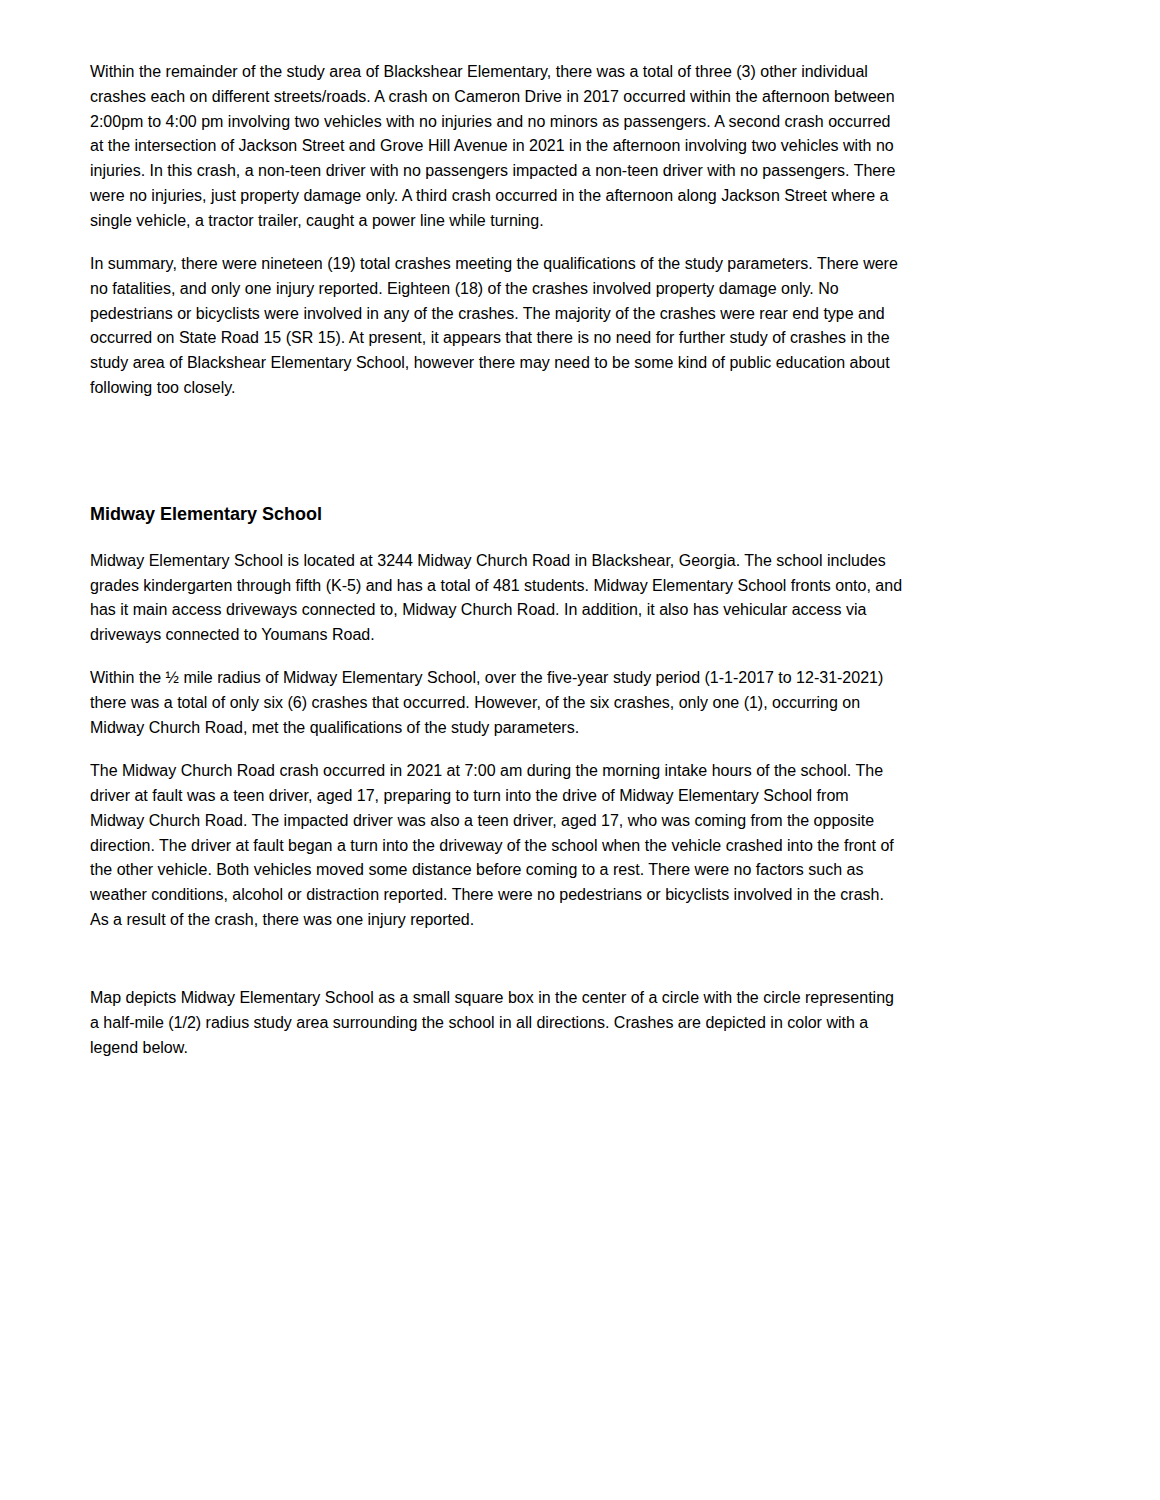Within the remainder of the study area of Blackshear Elementary, there was a total of three (3) other individual crashes each on different streets/roads. A crash on Cameron Drive in 2017 occurred within the afternoon between 2:00pm to 4:00 pm involving two vehicles with no injuries and no minors as passengers. A second crash occurred at the intersection of Jackson Street and Grove Hill Avenue in 2021 in the afternoon involving two vehicles with no injuries. In this crash, a non-teen driver with no passengers impacted a non-teen driver with no passengers. There were no injuries, just property damage only. A third crash occurred in the afternoon along Jackson Street where a single vehicle, a tractor trailer, caught a power line while turning.
In summary, there were nineteen (19) total crashes meeting the qualifications of the study parameters. There were no fatalities, and only one injury reported. Eighteen (18) of the crashes involved property damage only. No pedestrians or bicyclists were involved in any of the crashes. The majority of the crashes were rear end type and occurred on State Road 15 (SR 15). At present, it appears that there is no need for further study of crashes in the study area of Blackshear Elementary School, however there may need to be some kind of public education about following too closely.
Midway Elementary School
Midway Elementary School is located at 3244 Midway Church Road in Blackshear, Georgia. The school includes grades kindergarten through fifth (K-5) and has a total of 481 students. Midway Elementary School fronts onto, and has it main access driveways connected to, Midway Church Road. In addition, it also has vehicular access via driveways connected to Youmans Road.
Within the ½ mile radius of Midway Elementary School, over the five-year study period (1-1-2017 to 12-31-2021) there was a total of only six (6) crashes that occurred. However, of the six crashes, only one (1), occurring on Midway Church Road, met the qualifications of the study parameters.
The Midway Church Road crash occurred in 2021 at 7:00 am during the morning intake hours of the school. The driver at fault was a teen driver, aged 17, preparing to turn into the drive of Midway Elementary School from Midway Church Road. The impacted driver was also a teen driver, aged 17, who was coming from the opposite direction. The driver at fault began a turn into the driveway of the school when the vehicle crashed into the front of the other vehicle. Both vehicles moved some distance before coming to a rest. There were no factors such as weather conditions, alcohol or distraction reported. There were no pedestrians or bicyclists involved in the crash. As a result of the crash, there was one injury reported.
Map depicts Midway Elementary School as a small square box in the center of a circle with the circle representing a half-mile (1/2) radius study area surrounding the school in all directions. Crashes are depicted in color with a legend below.